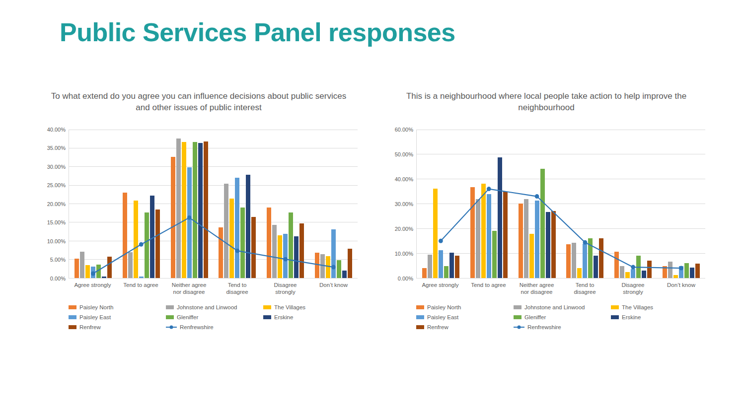Public Services Panel responses
To what extend do you agree you can influence decisions about public services and other issues of public interest
40.00% 35.00% 30.00% 25.00% 20.00% 15.00% 10.00% 5.00% 0.00%
Agree strongly
Tend to agree
Neither agree
nor disagree
Tend to
disagree
Disagree
strongly
Don’t know
Paisley North
Johnstone and Linwood
The Villages
Paisley East
Gleniffer
Erskine
Renfrew
Renfrewshire
This is a neighbourhood where local people take action to help improve the neighbourhood
60.00% 50.00% 40.00% 30.00% 20.00% 10.00% 0.00%
Agree strongly
Tend to agree
Neither agree
nor disagree
Tend to
disagree
Disagree
strongly
Don’t know
Paisley North
Johnstone and Linwood
The Villages
Paisley East
Gleniffer
Erskine
Renfrew
Renfrewshire